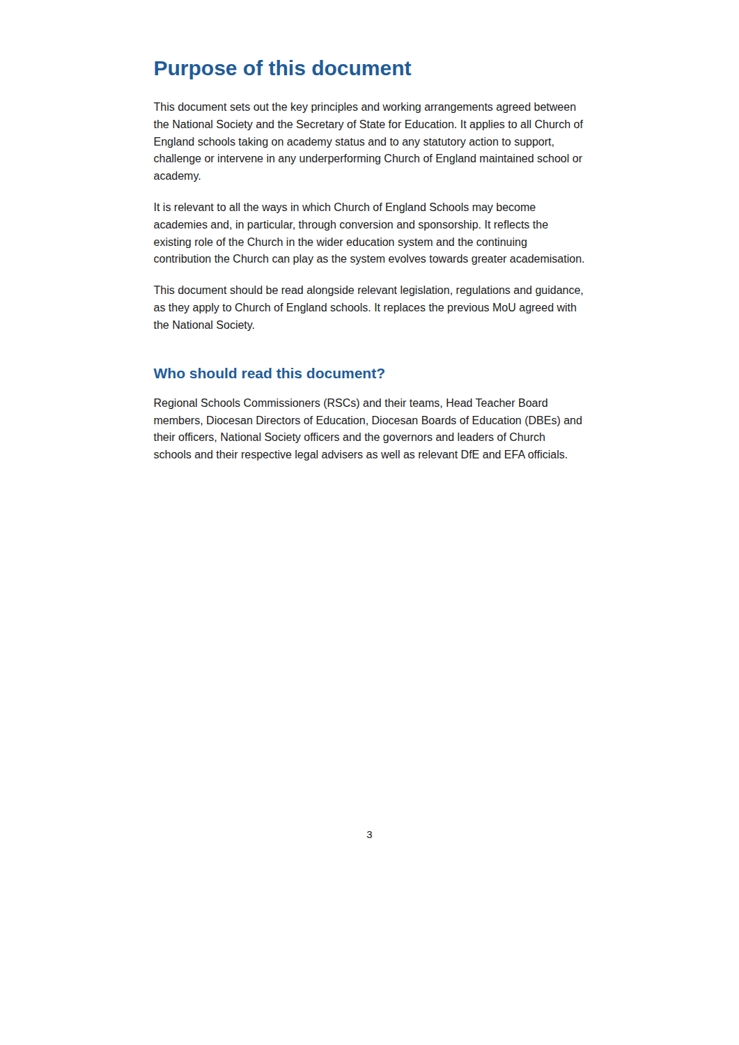Purpose of this document
This document sets out the key principles and working arrangements agreed between the National Society and the Secretary of State for Education. It applies to all Church of England schools taking on academy status and to any statutory action to support, challenge or intervene in any underperforming Church of England maintained school or academy.
It is relevant to all the ways in which Church of England Schools may become academies and, in particular, through conversion and sponsorship. It reflects the existing role of the Church in the wider education system and the continuing contribution the Church can play as the system evolves towards greater academisation.
This document should be read alongside relevant legislation, regulations and guidance, as they apply to Church of England schools. It replaces the previous MoU agreed with the National Society.
Who should read this document?
Regional Schools Commissioners (RSCs) and their teams, Head Teacher Board members, Diocesan Directors of Education, Diocesan Boards of Education (DBEs) and their officers, National Society officers and the governors and leaders of Church schools and their respective legal advisers as well as relevant DfE and EFA officials.
3